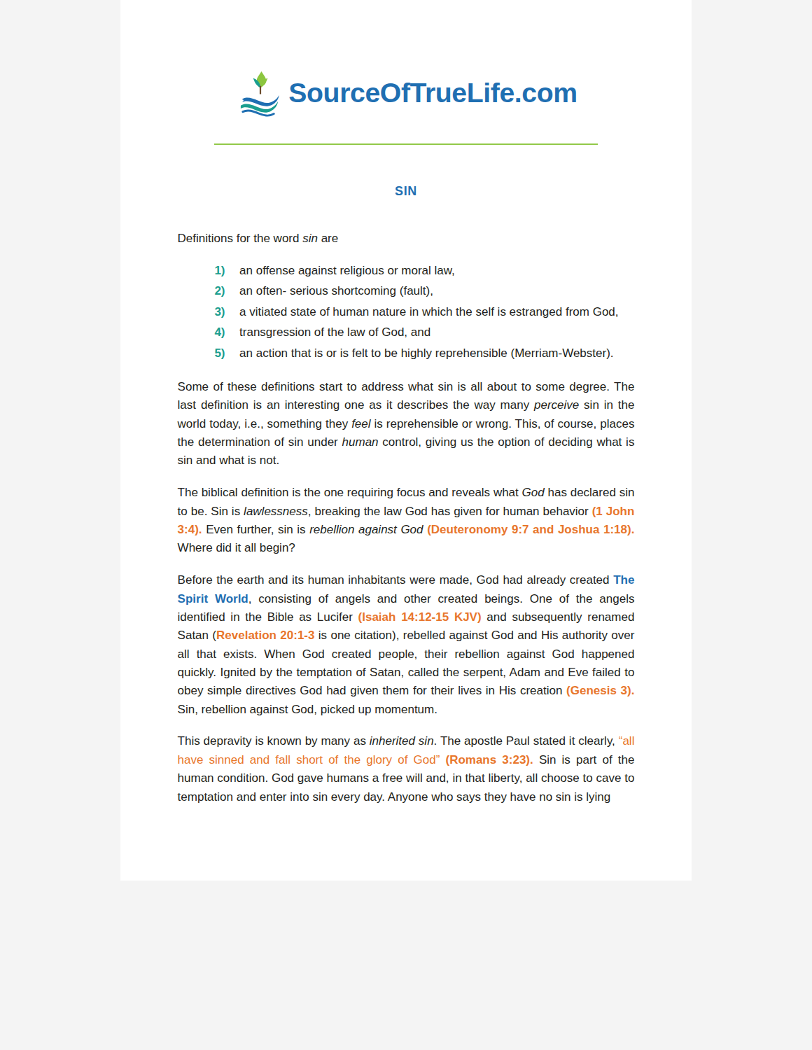SourceOfTrueLife.com
SIN
Definitions for the word sin are
an offense against religious or moral law,
an often- serious shortcoming (fault),
a vitiated state of human nature in which the self is estranged from God,
transgression of the law of God, and
an action that is or is felt to be highly reprehensible (Merriam-Webster).
Some of these definitions start to address what sin is all about to some degree. The last definition is an interesting one as it describes the way many perceive sin in the world today, i.e., something they feel is reprehensible or wrong. This, of course, places the determination of sin under human control, giving us the option of deciding what is sin and what is not.
The biblical definition is the one requiring focus and reveals what God has declared sin to be. Sin is lawlessness, breaking the law God has given for human behavior (1 John 3:4). Even further, sin is rebellion against God (Deuteronomy 9:7 and Joshua 1:18). Where did it all begin?
Before the earth and its human inhabitants were made, God had already created The Spirit World, consisting of angels and other created beings. One of the angels identified in the Bible as Lucifer (Isaiah 14:12-15 KJV) and subsequently renamed Satan (Revelation 20:1-3 is one citation), rebelled against God and His authority over all that exists. When God created people, their rebellion against God happened quickly. Ignited by the temptation of Satan, called the serpent, Adam and Eve failed to obey simple directives God had given them for their lives in His creation (Genesis 3). Sin, rebellion against God, picked up momentum.
This depravity is known by many as inherited sin. The apostle Paul stated it clearly, “all have sinned and fall short of the glory of God” (Romans 3:23). Sin is part of the human condition. God gave humans a free will and, in that liberty, all choose to cave to temptation and enter into sin every day. Anyone who says they have no sin is lying